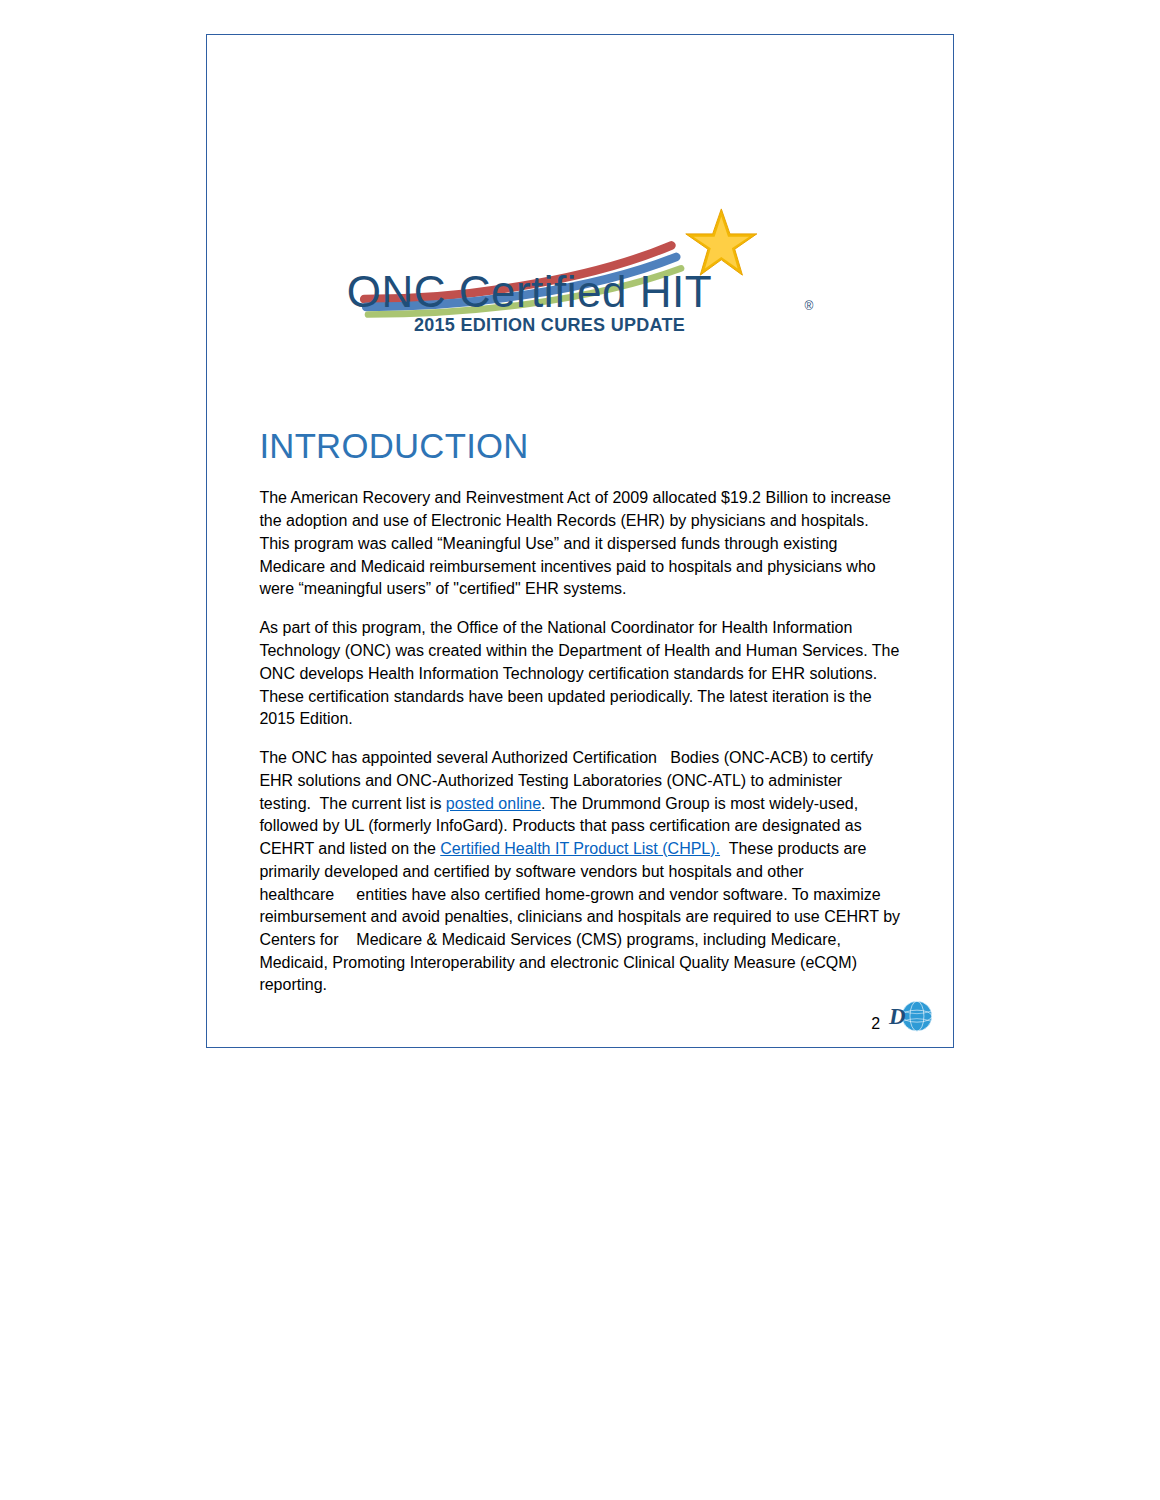ONC Certified HIT
®
2015 EDITION CURES UPDATE
INTRODUCTION
The American Recovery and Reinvestment Act of 2009 allocated $19.2 Billion to increase the adoption and use of Electronic Health Records (EHR) by physicians and hospitals. This program was called “Meaningful Use” and it dispersed funds through existing Medicare and Medicaid reimbursement incentives paid to hospitals and physicians who were “meaningful users” of "certified" EHR systems.
As part of this program, the Office of the National Coordinator for Health Information Technology (ONC) was created within the Department of Health and Human Services. The ONC develops Health Information Technology certification standards for EHR solutions. These certification standards have been updated periodically. The latest iteration is the 2015 Edition.
The ONC has appointed several Authorized Certification Bodies (ONC-ACB) to certify EHR solutions and ONC-Authorized Testing Laboratories (ONC-ATL) to administer testing. The current list is posted online. The Drummond Group is most widely-used, followed by UL (formerly InfoGard). Products that pass certification are designated as CEHRT and listed on the Certified Health IT Product List (CHPL). These products are primarily developed and certified by software vendors but hospitals and other healthcare entities have also certified home-grown and vendor software. To maximize reimbursement and avoid penalties, clinicians and hospitals are required to use CEHRT by Centers for Medicare & Medicaid Services (CMS) programs, including Medicare, Medicaid, Promoting Interoperability and electronic Clinical Quality Measure (eCQM) reporting.
2
D